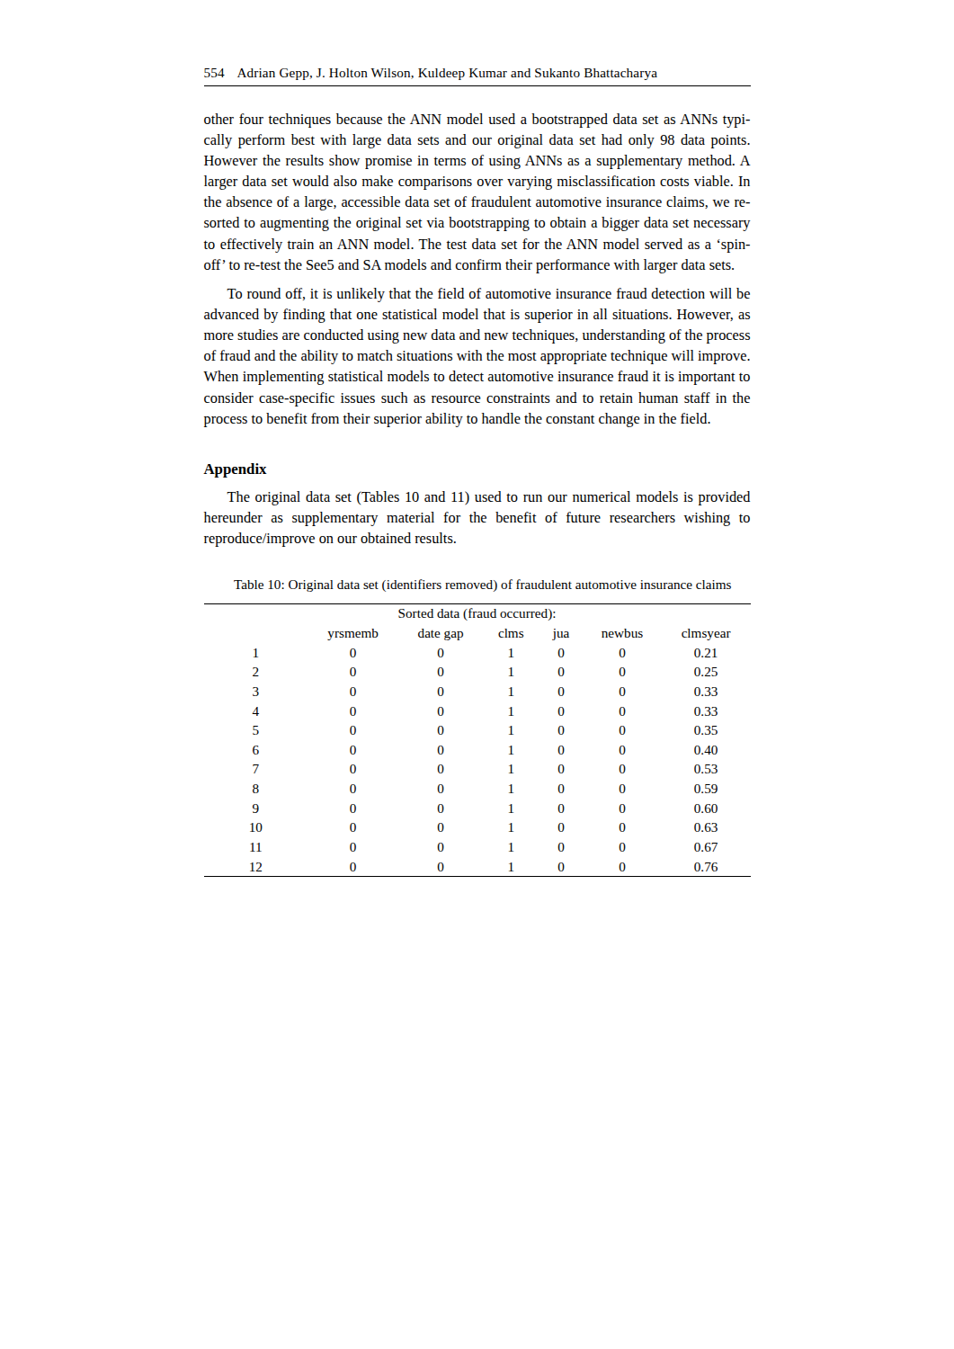554 Adrian Gepp, J. Holton Wilson, Kuldeep Kumar and Sukanto Bhattacharya
other four techniques because the ANN model used a bootstrapped data set as ANNs typically perform best with large data sets and our original data set had only 98 data points. However the results show promise in terms of using ANNs as a supplementary method. A larger data set would also make comparisons over varying misclassification costs viable. In the absence of a large, accessible data set of fraudulent automotive insurance claims, we resorted to augmenting the original set via bootstrapping to obtain a bigger data set necessary to effectively train an ANN model. The test data set for the ANN model served as a ‘spin-off’ to re-test the See5 and SA models and confirm their performance with larger data sets.
To round off, it is unlikely that the field of automotive insurance fraud detection will be advanced by finding that one statistical model that is superior in all situations. However, as more studies are conducted using new data and new techniques, understanding of the process of fraud and the ability to match situations with the most appropriate technique will improve. When implementing statistical models to detect automotive insurance fraud it is important to consider case-specific issues such as resource constraints and to retain human staff in the process to benefit from their superior ability to handle the constant change in the field.
Appendix
The original data set (Tables 10 and 11) used to run our numerical models is provided hereunder as supplementary material for the benefit of future researchers wishing to reproduce/improve on our obtained results.
Table 10: Original data set (identifiers removed) of fraudulent automotive insurance claims
| Sorted data (fraud occurred): |
| | yrsmemb | date gap | clms | jua | newbus | clmsyear |
| 1 | 0 | 0 | 1 | 0 | 0 | 0.21 |
| 2 | 0 | 0 | 1 | 0 | 0 | 0.25 |
| 3 | 0 | 0 | 1 | 0 | 0 | 0.33 |
| 4 | 0 | 0 | 1 | 0 | 0 | 0.33 |
| 5 | 0 | 0 | 1 | 0 | 0 | 0.35 |
| 6 | 0 | 0 | 1 | 0 | 0 | 0.40 |
| 7 | 0 | 0 | 1 | 0 | 0 | 0.53 |
| 8 | 0 | 0 | 1 | 0 | 0 | 0.59 |
| 9 | 0 | 0 | 1 | 0 | 0 | 0.60 |
| 10 | 0 | 0 | 1 | 0 | 0 | 0.63 |
| 11 | 0 | 0 | 1 | 0 | 0 | 0.67 |
| 12 | 0 | 0 | 1 | 0 | 0 | 0.76 |